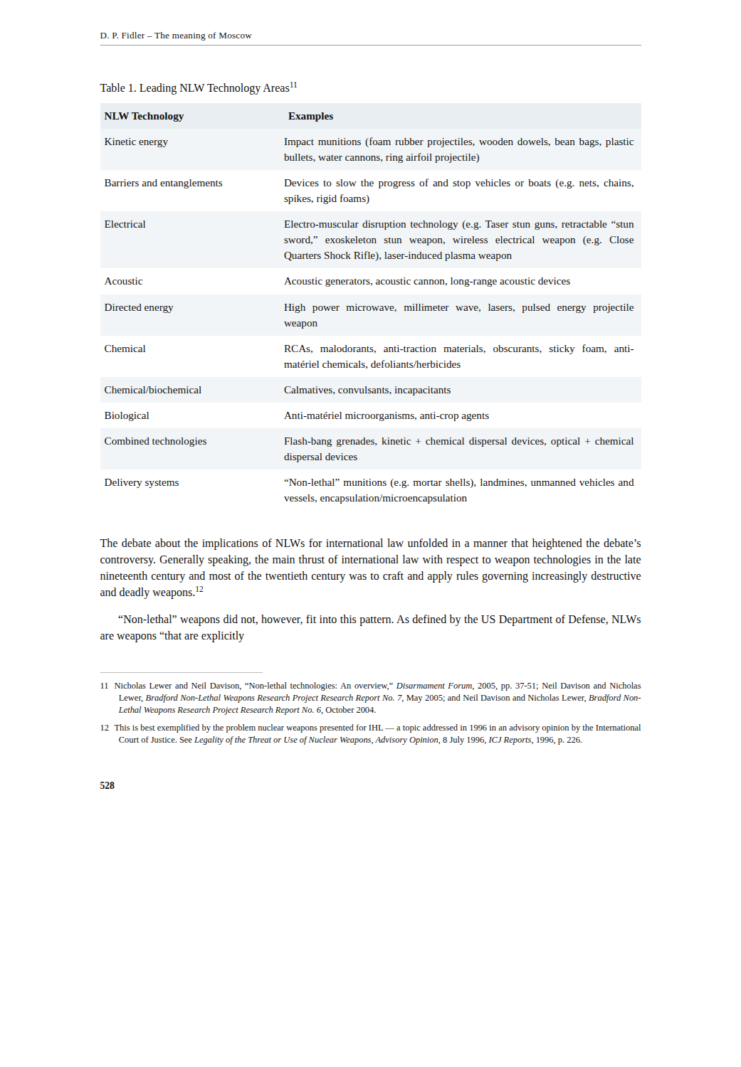D. P. Fidler – The meaning of Moscow
Table 1. Leading NLW Technology Areas11
| NLW Technology | Examples |
| --- | --- |
| Kinetic energy | Impact munitions (foam rubber projectiles, wooden dowels, bean bags, plastic bullets, water cannons, ring airfoil projectile) |
| Barriers and entanglements | Devices to slow the progress of and stop vehicles or boats (e.g. nets, chains, spikes, rigid foams) |
| Electrical | Electro-muscular disruption technology (e.g. Taser stun guns, retractable “stun sword,” exoskeleton stun weapon, wireless electrical weapon (e.g. Close Quarters Shock Rifle), laser-induced plasma weapon |
| Acoustic | Acoustic generators, acoustic cannon, long-range acoustic devices |
| Directed energy | High power microwave, millimeter wave, lasers, pulsed energy projectile weapon |
| Chemical | RCAs, malodorants, anti-traction materials, obscurants, sticky foam, anti-matériel chemicals, defoliants/herbicides |
| Chemical/biochemical | Calmatives, convulsants, incapacitants |
| Biological | Anti-matériel microorganisms, anti-crop agents |
| Combined technologies | Flash-bang grenades, kinetic + chemical dispersal devices, optical + chemical dispersal devices |
| Delivery systems | “Non-lethal” munitions (e.g. mortar shells), landmines, unmanned vehicles and vessels, encapsulation/microencapsulation |
The debate about the implications of NLWs for international law unfolded in a manner that heightened the debate’s controversy. Generally speaking, the main thrust of international law with respect to weapon technologies in the late nineteenth century and most of the twentieth century was to craft and apply rules governing increasingly destructive and deadly weapons.12
“Non-lethal” weapons did not, however, fit into this pattern. As defined by the US Department of Defense, NLWs are weapons “that are explicitly
11 Nicholas Lewer and Neil Davison, “Non-lethal technologies: An overview,” Disarmament Forum, 2005, pp. 37-51; Neil Davison and Nicholas Lewer, Bradford Non-Lethal Weapons Research Project Research Report No. 7, May 2005; and Neil Davison and Nicholas Lewer, Bradford Non-Lethal Weapons Research Project Research Report No. 6, October 2004.
12 This is best exemplified by the problem nuclear weapons presented for IHL — a topic addressed in 1996 in an advisory opinion by the International Court of Justice. See Legality of the Threat or Use of Nuclear Weapons, Advisory Opinion, 8 July 1996, ICJ Reports, 1996, p. 226.
528